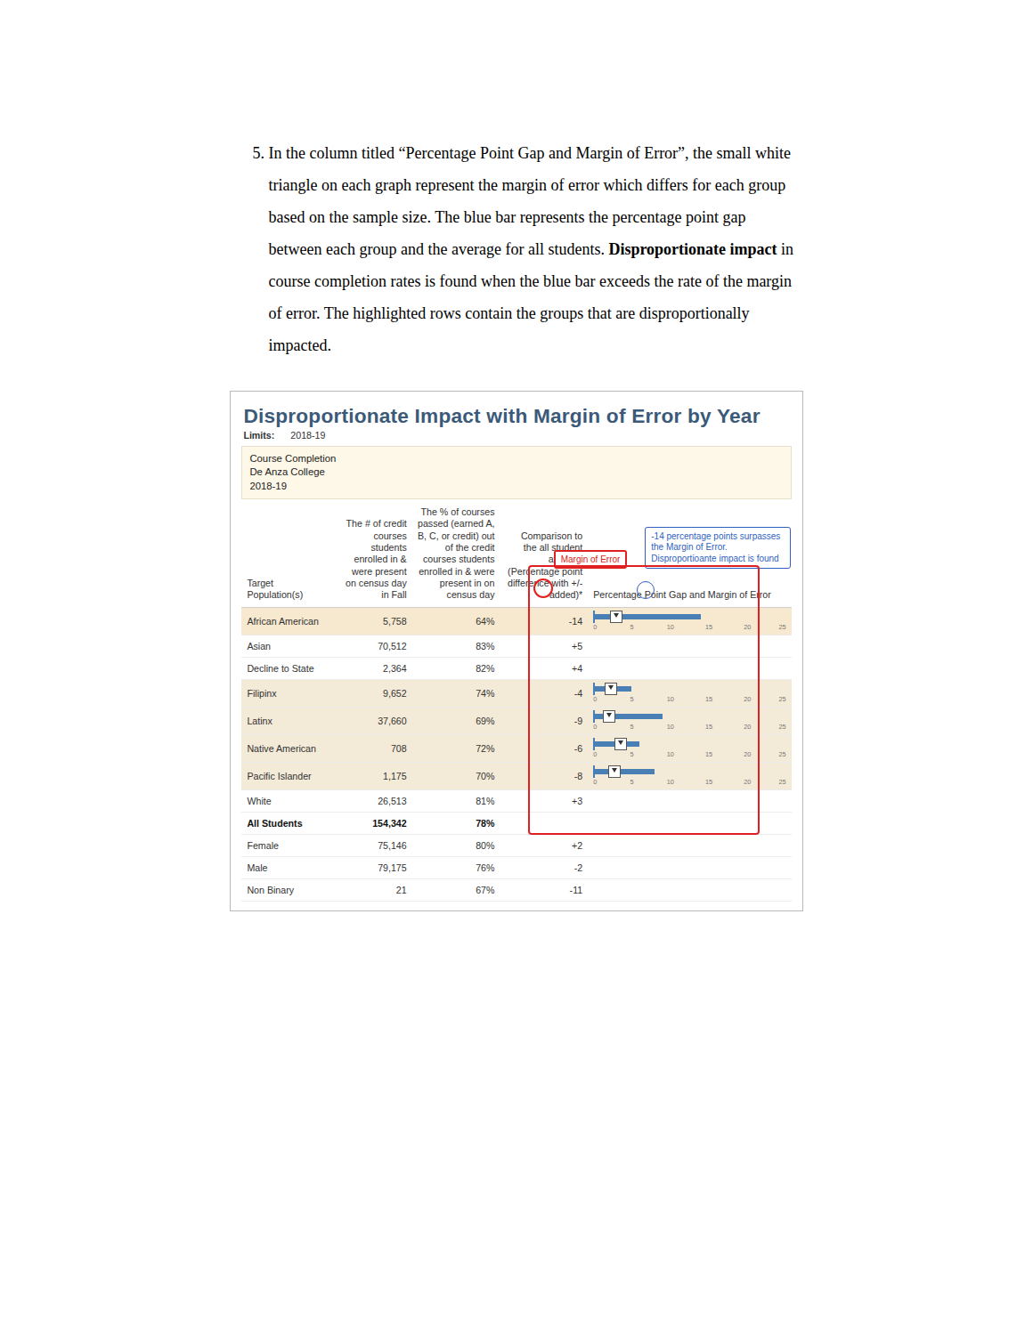In the column titled “Percentage Point Gap and Margin of Error”, the small white triangle on each graph represent the margin of error which differs for each group based on the sample size. The blue bar represents the percentage point gap between each group and the average for all students. Disproportionate impact in course completion rates is found when the blue bar exceeds the rate of the margin of error. The highlighted rows contain the groups that are disproportionally impacted.
Disproportionate Impact with Margin of Error by Year
Limits: 2018-19
Course Completion
De Anza College
2018-19
| Target Population(s) | The # of credit courses students enrolled in & were present on census day in Fall | The % of courses passed (earned A, B, C, or credit) out of the credit courses students enrolled in & were present in on census day | Comparison to the all student average (Percentage point difference with +/- added)* | Percentage Point Gap and Margin of Error |
| --- | --- | --- | --- | --- |
| African American | 5,758 | 64% | -14 | 0 5 10 15 20 25 |
| Asian | 70,512 | 83% | +5 | |
| Decline to State | 2,364 | 82% | +4 | |
| Filipinx | 9,652 | 74% | -4 | 0 5 10 15 20 25 |
| Latinx | 37,660 | 69% | -9 | 0 5 10 15 20 25 |
| Native American | 708 | 72% | -6 | 0 5 10 15 20 25 |
| Pacific Islander | 1,175 | 70% | -8 | 0 5 10 15 20 25 |
| White | 26,513 | 81% | +3 | |
| All Students | 154,342 | 78% | | |
| Female | 75,146 | 80% | +2 | |
| Male | 79,175 | 76% | -2 | |
| Non Binary | 21 | 67% | -11 | |
Margin of Error
-14 percentage points surpasses the Margin of Error. Disproportioante impact is found